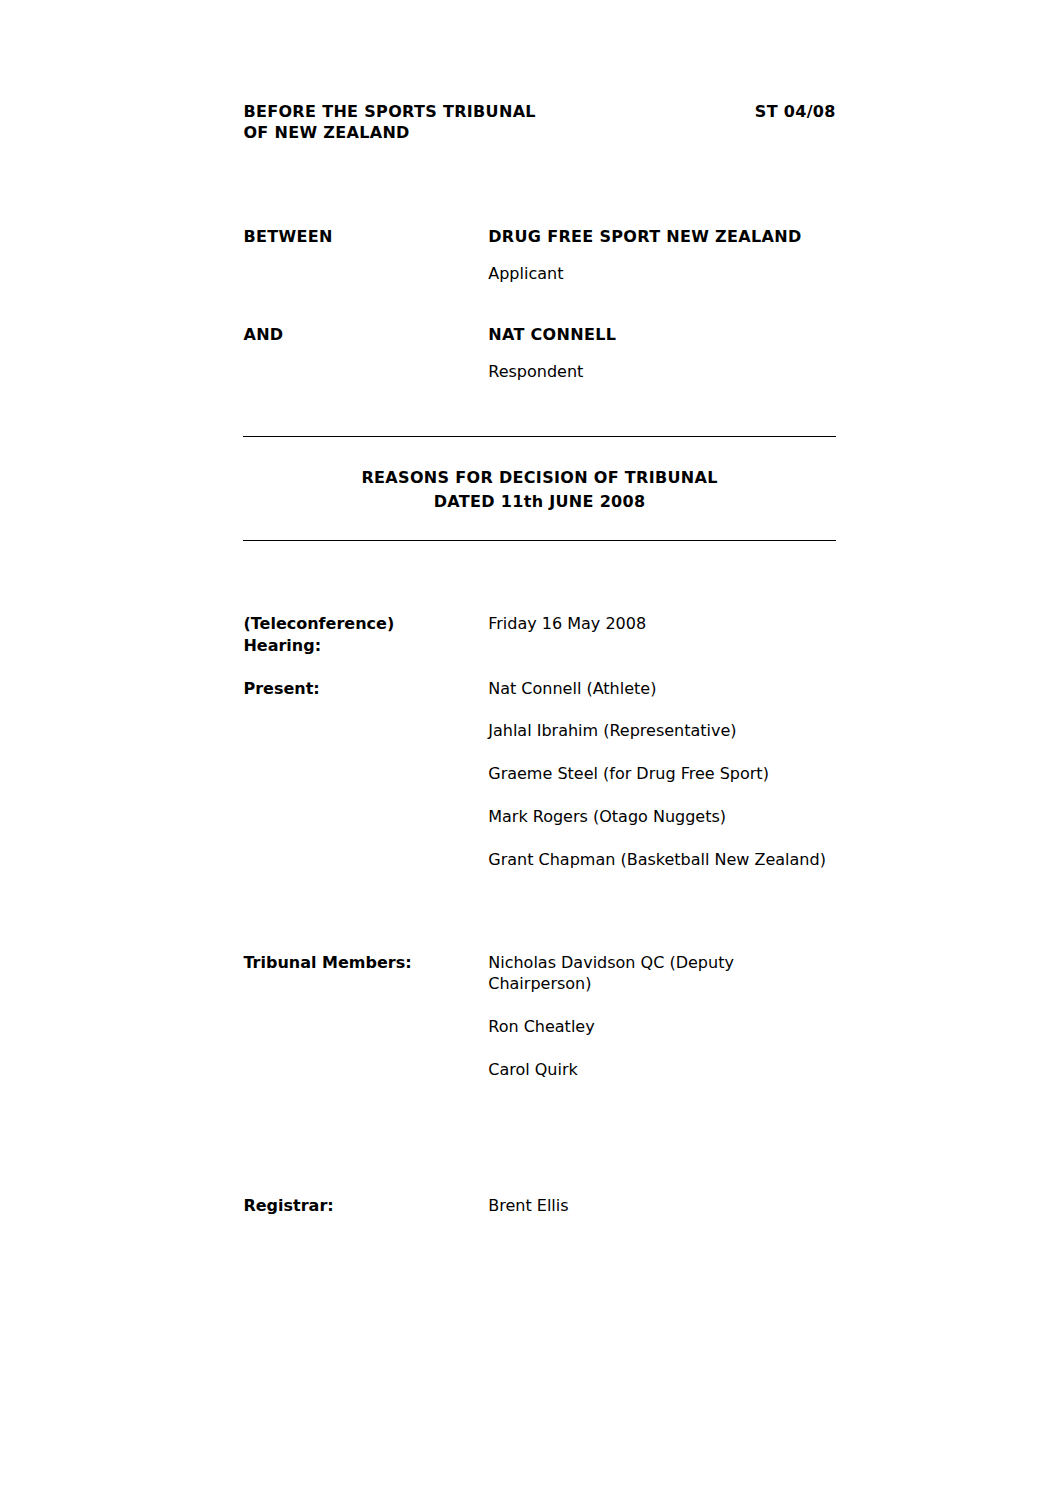BEFORE THE SPORTS TRIBUNAL
OF NEW ZEALAND
ST 04/08
BETWEEN DRUG FREE SPORT NEW ZEALAND
Applicant
AND NAT CONNELL
Respondent
REASONS FOR DECISION OF TRIBUNAL
DATED 11th JUNE 2008
(Teleconference)
Hearing:
Friday 16 May 2008
Present:
Nat Connell (Athlete)
Jahlal Ibrahim (Representative)
Graeme Steel (for Drug Free Sport)
Mark Rogers (Otago Nuggets)
Grant Chapman (Basketball New Zealand)
Tribunal Members:
Nicholas Davidson QC (Deputy Chairperson)
Ron Cheatley
Carol Quirk
Registrar:
Brent Ellis